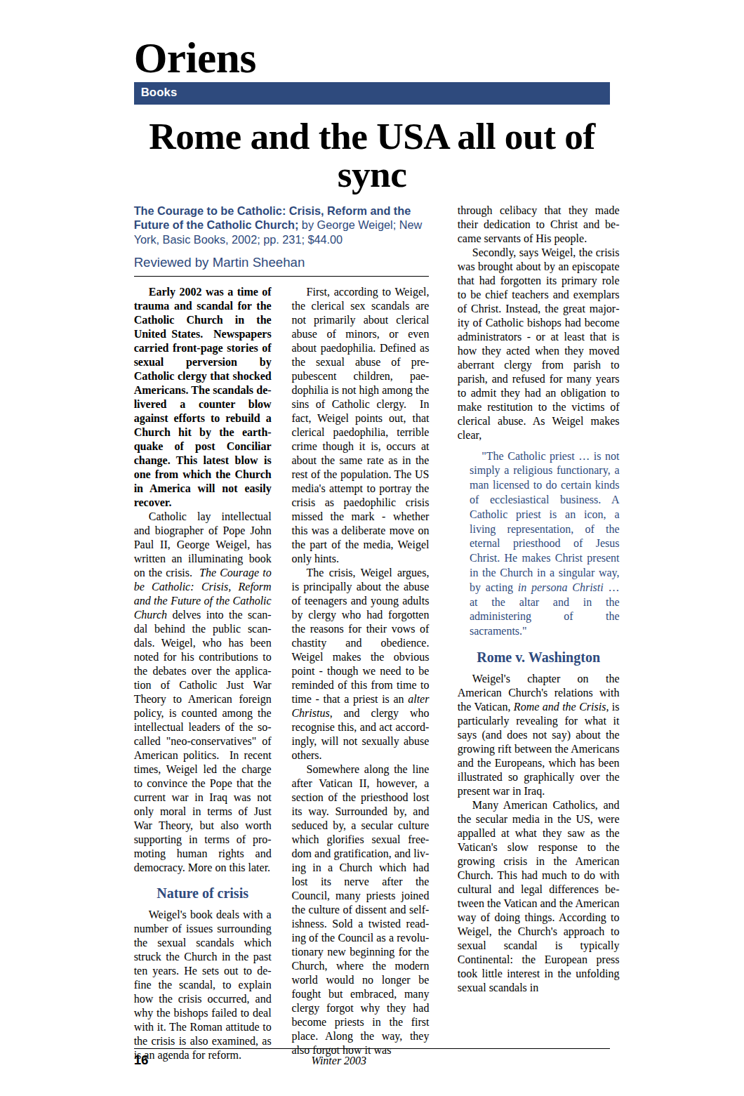Oriens
Books
Rome and the USA all out of sync
The Courage to be Catholic: Crisis, Reform and the Future of the Catholic Church; by George Weigel; New York, Basic Books, 2002; pp. 231; $44.00
Reviewed by Martin Sheehan
Early 2002 was a time of trauma and scandal for the Catholic Church in the United States. Newspapers carried front-page stories of sexual perversion by Catholic clergy that shocked Americans. The scandals delivered a counter blow against efforts to rebuild a Church hit by the earthquake of post Conciliar change. This latest blow is one from which the Church in America will not easily recover.
Catholic lay intellectual and biographer of Pope John Paul II, George Weigel, has written an illuminating book on the crisis. The Courage to be Catholic: Crisis, Reform and the Future of the Catholic Church delves into the scandal behind the public scandals. Weigel, who has been noted for his contributions to the debates over the application of Catholic Just War Theory to American foreign policy, is counted among the intellectual leaders of the so-called "neo-conservatives" of American politics. In recent times, Weigel led the charge to convince the Pope that the current war in Iraq was not only moral in terms of Just War Theory, but also worth supporting in terms of promoting human rights and democracy. More on this later.
Nature of crisis
Weigel's book deals with a number of issues surrounding the sexual scandals which struck the Church in the past ten years. He sets out to define the scandal, to explain how the crisis occurred, and why the bishops failed to deal with it. The Roman attitude to the crisis is also examined, as is an agenda for reform.
First, according to Weigel, the clerical sex scandals are not primarily about clerical abuse of minors, or even about paedophilia. Defined as the sexual abuse of pre-pubescent children, paedophilia is not high among the sins of Catholic clergy. In fact, Weigel points out, that clerical paedophilia, terrible crime though it is, occurs at about the same rate as in the rest of the population. The US media's attempt to portray the crisis as paedophilic crisis missed the mark - whether this was a deliberate move on the part of the media, Weigel only hints.
The crisis, Weigel argues, is principally about the abuse of teenagers and young adults by clergy who had forgotten the reasons for their vows of chastity and obedience. Weigel makes the obvious point - though we need to be reminded of this from time to time - that a priest is an alter Christus, and clergy who recognise this, and act accordingly, will not sexually abuse others.
Somewhere along the line after Vatican II, however, a section of the priesthood lost its way. Surrounded by, and seduced by, a secular culture which glorifies sexual freedom and gratification, and living in a Church which had lost its nerve after the Council, many priests joined the culture of dissent and selfishness. Sold a twisted reading of the Council as a revolutionary new beginning for the Church, where the modern world would no longer be fought but embraced, many clergy forgot why they had become priests in the first place. Along the way, they also forgot how it was
through celibacy that they made their dedication to Christ and became servants of His people.
Secondly, says Weigel, the crisis was brought about by an episcopate that had forgotten its primary role to be chief teachers and exemplars of Christ. Instead, the great majority of Catholic bishops had become administrators - or at least that is how they acted when they moved aberrant clergy from parish to parish, and refused for many years to admit they had an obligation to make restitution to the victims of clerical abuse. As Weigel makes clear,
"The Catholic priest … is not simply a religious functionary, a man licensed to do certain kinds of ecclesiastical business. A Catholic priest is an icon, a living representation, of the eternal priesthood of Jesus Christ. He makes Christ present in the Church in a singular way, by acting in persona Christi … at the altar and in the administering of the sacraments."
Rome v. Washington
Weigel's chapter on the American Church's relations with the Vatican, Rome and the Crisis, is particularly revealing for what it says (and does not say) about the growing rift between the Americans and the Europeans, which has been illustrated so graphically over the present war in Iraq.
Many American Catholics, and the secular media in the US, were appalled at what they saw as the Vatican's slow response to the growing crisis in the American Church. This had much to do with cultural and legal differences between the Vatican and the American way of doing things. According to Weigel, the Church's approach to sexual scandal is typically Continental: the European press took little interest in the unfolding sexual scandals in
16
Winter 2003